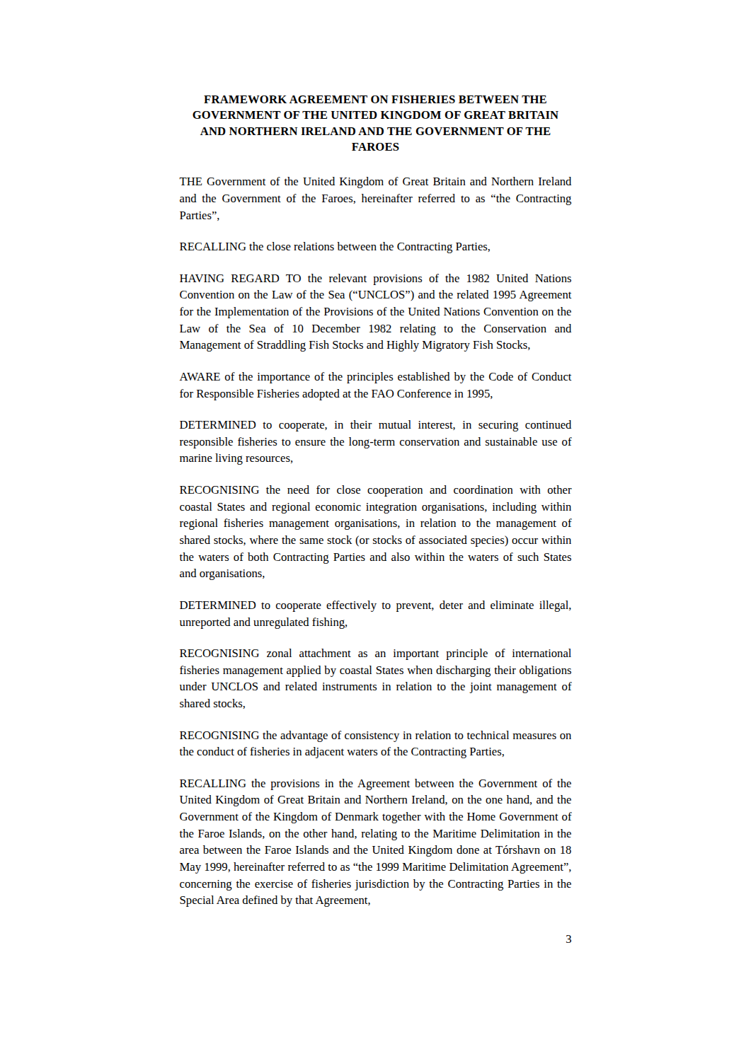Framework Agreement on Fisheries between the Government of the United Kingdom of Great Britain and Northern Ireland and the Government of the Faroes
THE Government of the United Kingdom of Great Britain and Northern Ireland and the Government of the Faroes, hereinafter referred to as “the Contracting Parties”,
RECALLING the close relations between the Contracting Parties,
HAVING REGARD TO the relevant provisions of the 1982 United Nations Convention on the Law of the Sea (“UNCLOS”) and the related 1995 Agreement for the Implementation of the Provisions of the United Nations Convention on the Law of the Sea of 10 December 1982 relating to the Conservation and Management of Straddling Fish Stocks and Highly Migratory Fish Stocks,
AWARE of the importance of the principles established by the Code of Conduct for Responsible Fisheries adopted at the FAO Conference in 1995,
DETERMINED to cooperate, in their mutual interest, in securing continued responsible fisheries to ensure the long-term conservation and sustainable use of marine living resources,
RECOGNISING the need for close cooperation and coordination with other coastal States and regional economic integration organisations, including within regional fisheries management organisations, in relation to the management of shared stocks, where the same stock (or stocks of associated species) occur within the waters of both Contracting Parties and also within the waters of such States and organisations,
DETERMINED to cooperate effectively to prevent, deter and eliminate illegal, unreported and unregulated fishing,
RECOGNISING zonal attachment as an important principle of international fisheries management applied by coastal States when discharging their obligations under UNCLOS and related instruments in relation to the joint management of shared stocks,
RECOGNISING the advantage of consistency in relation to technical measures on the conduct of fisheries in adjacent waters of the Contracting Parties,
RECALLING the provisions in the Agreement between the Government of the United Kingdom of Great Britain and Northern Ireland, on the one hand, and the Government of the Kingdom of Denmark together with the Home Government of the Faroe Islands, on the other hand, relating to the Maritime Delimitation in the area between the Faroe Islands and the United Kingdom done at Tórshavn on 18 May 1999, hereinafter referred to as “the 1999 Maritime Delimitation Agreement”, concerning the exercise of fisheries jurisdiction by the Contracting Parties in the Special Area defined by that Agreement,
3